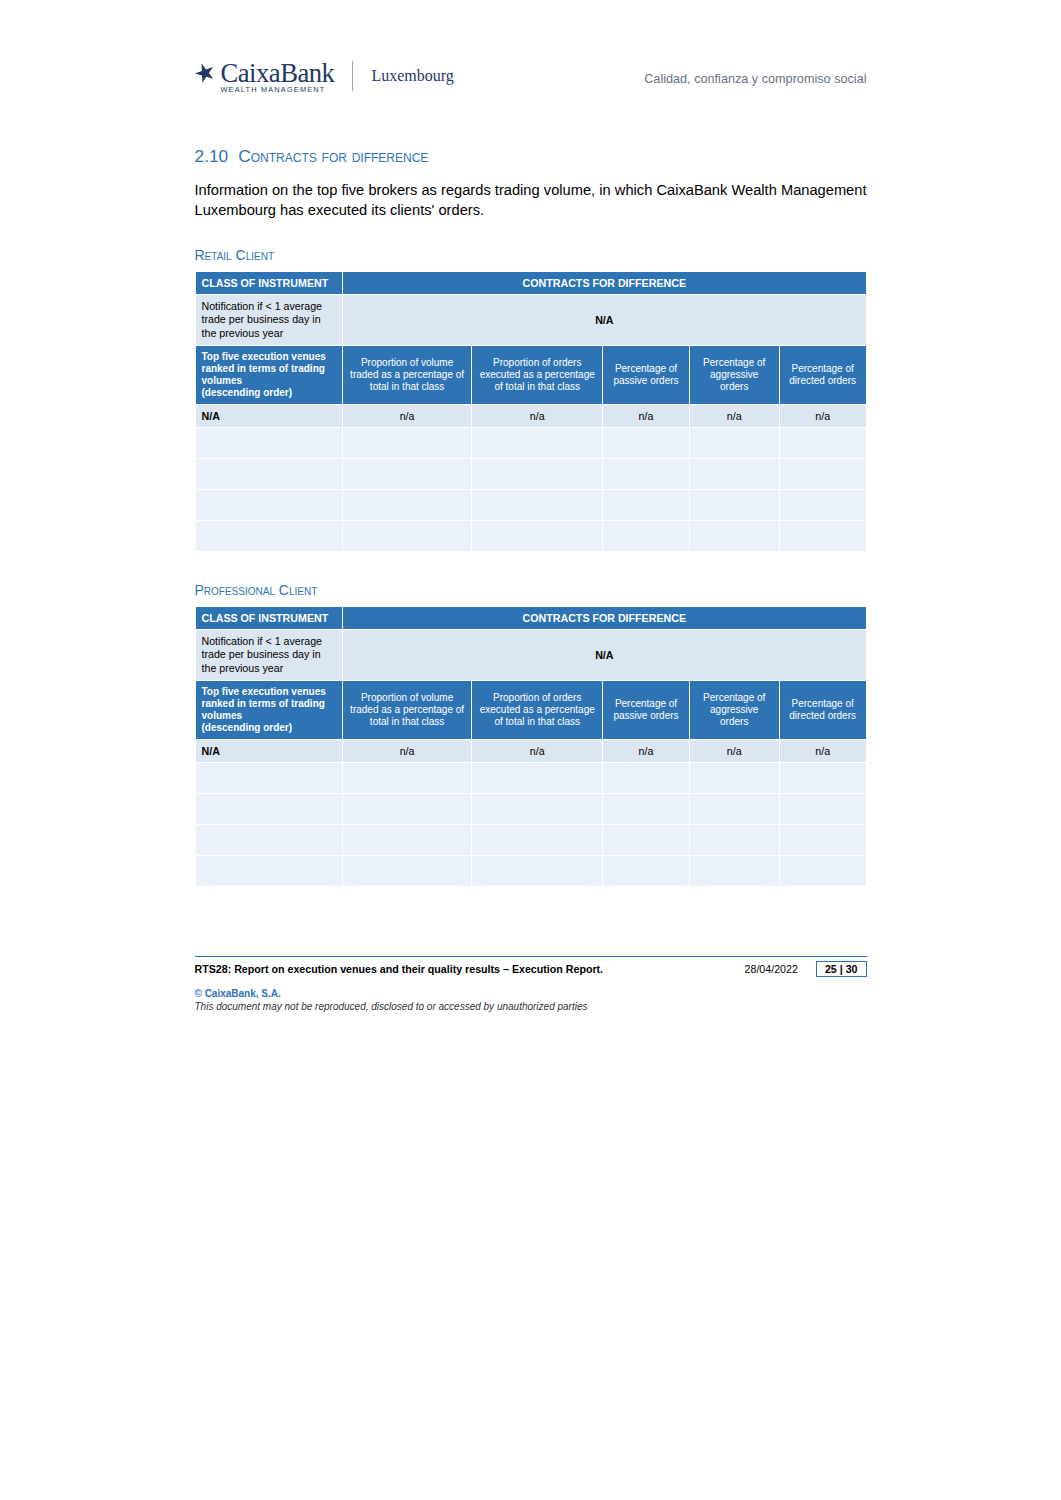CaixaBank
WEALTH MANAGEMENT
Luxembourg
Calidad, confianza y compromiso social
2.10 Contracts for difference
Information on the top five brokers as regards trading volume, in which CaixaBank Wealth Management Luxembourg has executed its clients' orders.
Retail Client
| Class of Instrument | Contracts for difference |
| --- | --- |
| Notification if < 1 average trade per business day in the previous year | N/A |
| Top five execution venues ranked in terms of trading volumes (descending order) | Proportion of volume traded as a percentage of total in that class | Proportion of orders executed as a percentage of total in that class | Percentage of passive orders | Percentage of aggressive orders | Percentage of directed orders |
| N/A | n/a | n/a | n/a | n/a | n/a |
Professional Client
| Class of Instrument | Contracts for difference |
| --- | --- |
| Notification if < 1 average trade per business day in the previous year | N/A |
| Top five execution venues ranked in terms of trading volumes (descending order) | Proportion of volume traded as a percentage of total in that class | Proportion of orders executed as a percentage of total in that class | Percentage of passive orders | Percentage of aggressive orders | Percentage of directed orders |
| N/A | n/a | n/a | n/a | n/a | n/a |
RTS28: Report on execution venues and their quality results – Execution Report. 28/04/2022 25 | 30
© CaixaBank, S.A.
This document may not be reproduced, disclosed to or accessed by unauthorized parties